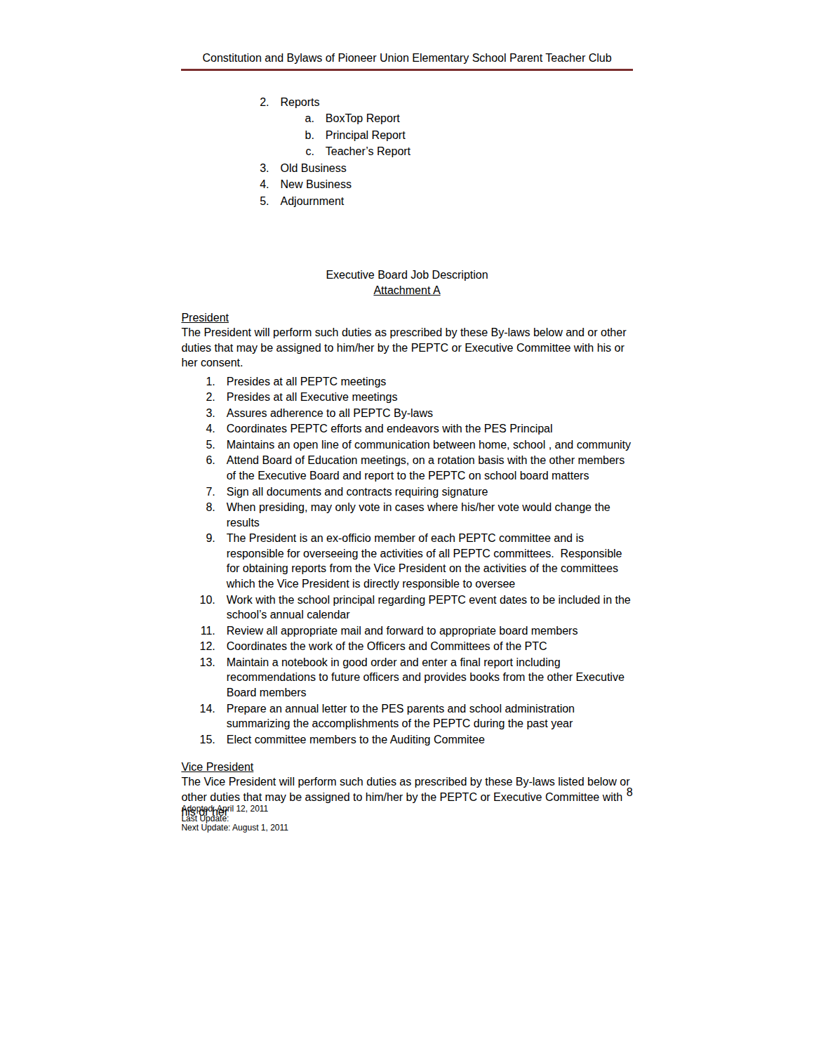Constitution and Bylaws of Pioneer Union Elementary School Parent Teacher Club
Reports
BoxTop Report
Principal Report
Teacher’s Report
Old Business
New Business
Adjournment
Executive Board Job Description
Attachment A
President
The President will perform such duties as prescribed by these By-laws below and or other duties that may be assigned to him/her by the PEPTC or Executive Committee with his or her consent.
Presides at all PEPTC meetings
Presides at all Executive meetings
Assures adherence to all PEPTC By-laws
Coordinates PEPTC efforts and endeavors with the PES Principal
Maintains an open line of communication between home, school , and community
Attend Board of Education meetings, on a rotation basis with the other members of the Executive Board and report to the PEPTC on school board matters
Sign all documents and contracts requiring signature
When presiding, may only vote in cases where his/her vote would change the results
The President is an ex-officio member of each PEPTC committee and is responsible for overseeing the activities of all PEPTC committees. Responsible for obtaining reports from the Vice President on the activities of the committees which the Vice President is directly responsible to oversee
Work with the school principal regarding PEPTC event dates to be included in the school’s annual calendar
Review all appropriate mail and forward to appropriate board members
Coordinates the work of the Officers and Committees of the PTC
Maintain a notebook in good order and enter a final report including recommendations to future officers and provides books from the other Executive Board members
Prepare an annual letter to the PES parents and school administration summarizing the accomplishments of the PEPTC during the past year
Elect committee members to the Auditing Commitee
Vice President
The Vice President will perform such duties as prescribed by these By-laws listed below or other duties that may be assigned to him/her by the PEPTC or Executive Committee with his or her
8
Adopted: April 12, 2011
Last Update:
Next Update: August 1, 2011